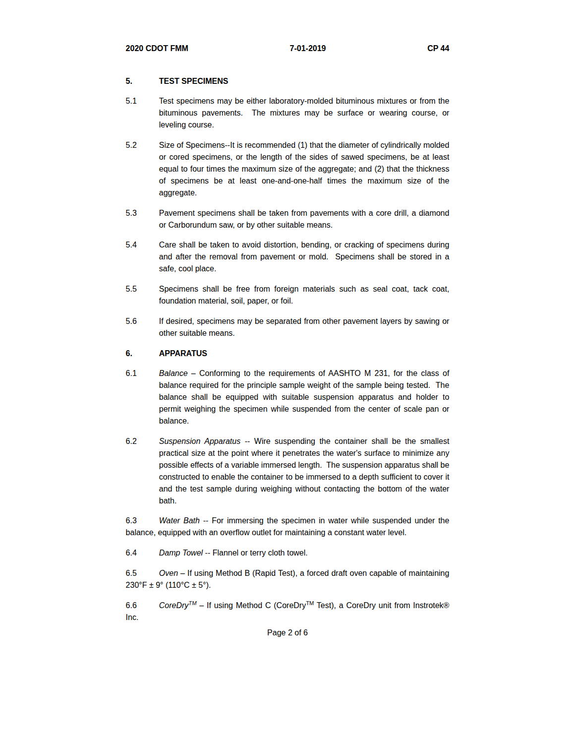2020 CDOT FMM
7-01-2019
CP 44
5. TEST SPECIMENS
5.1
Test specimens may be either laboratory-molded bituminous mixtures or from the bituminous pavements. The mixtures may be surface or wearing course, or leveling course.
5.2
Size of Specimens--It is recommended (1) that the diameter of cylindrically molded or cored specimens, or the length of the sides of sawed specimens, be at least equal to four times the maximum size of the aggregate; and (2) that the thickness of specimens be at least one-and-one-half times the maximum size of the aggregate.
5.3
Pavement specimens shall be taken from pavements with a core drill, a diamond or Carborundum saw, or by other suitable means.
5.4
Care shall be taken to avoid distortion, bending, or cracking of specimens during and after the removal from pavement or mold. Specimens shall be stored in a safe, cool place.
5.5
Specimens shall be free from foreign materials such as seal coat, tack coat, foundation material, soil, paper, or foil.
5.6
If desired, specimens may be separated from other pavement layers by sawing or other suitable means.
6. APPARATUS
6.1
Balance – Conforming to the requirements of AASHTO M 231, for the class of balance required for the principle sample weight of the sample being tested. The balance shall be equipped with suitable suspension apparatus and holder to permit weighing the specimen while suspended from the center of scale pan or balance.
6.2
Suspension Apparatus -- Wire suspending the container shall be the smallest practical size at the point where it penetrates the water's surface to minimize any possible effects of a variable immersed length. The suspension apparatus shall be constructed to enable the container to be immersed to a depth sufficient to cover it and the test sample during weighing without contacting the bottom of the water bath.
6.3 Water Bath -- For immersing the specimen in water while suspended under the balance, equipped with an overflow outlet for maintaining a constant water level.
6.4 Damp Towel -- Flannel or terry cloth towel.
6.5 Oven – If using Method B (Rapid Test), a forced draft oven capable of maintaining 230°F ± 9° (110°C ± 5°).
6.6 CoreDryTM – If using Method C (CoreDryTM Test), a CoreDry unit from Instrotek® Inc.
Page 2 of 6